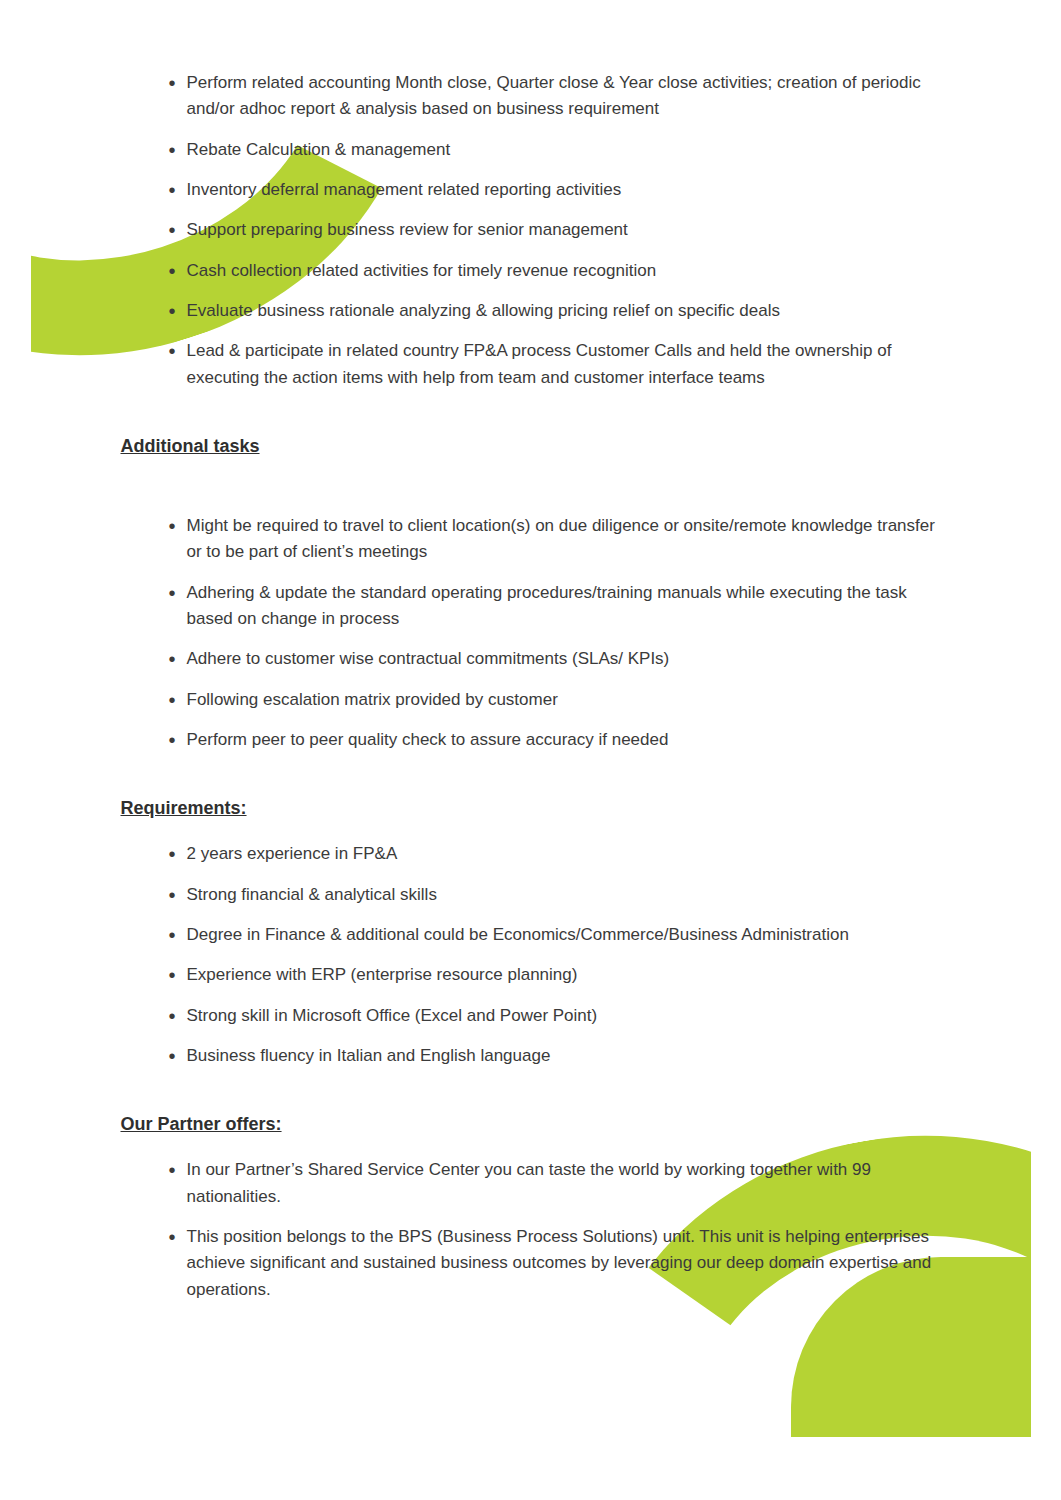Perform related accounting Month close, Quarter close & Year close activities; creation of periodic and/or adhoc report & analysis based on business requirement
Rebate Calculation & management
Inventory deferral management related reporting activities
Support preparing business review for senior management
Cash collection related activities for timely revenue recognition
Evaluate business rationale analyzing & allowing pricing relief on specific deals
Lead & participate in related country FP&A process Customer Calls and held the ownership of executing the action items with help from team and customer interface teams
Additional tasks
Might be required to travel to client location(s) on due diligence or onsite/remote knowledge transfer or to be part of client’s meetings
Adhering & update the standard operating procedures/training manuals while executing the task based on change in process
Adhere to customer wise contractual commitments (SLAs/ KPIs)
Following escalation matrix provided by customer
Perform peer to peer quality check to assure accuracy if needed
Requirements:
2 years experience in FP&A
Strong financial & analytical skills
Degree in Finance & additional could be Economics/Commerce/Business Administration
Experience with ERP (enterprise resource planning)
Strong skill in Microsoft Office (Excel and Power Point)
Business fluency in Italian and English language
Our Partner offers:
In our Partner’s Shared Service Center you can taste the world by working together with 99 nationalities.
This position belongs to the BPS (Business Process Solutions) unit. This unit is helping enterprises achieve significant and sustained business outcomes by leveraging our deep domain expertise and operations.